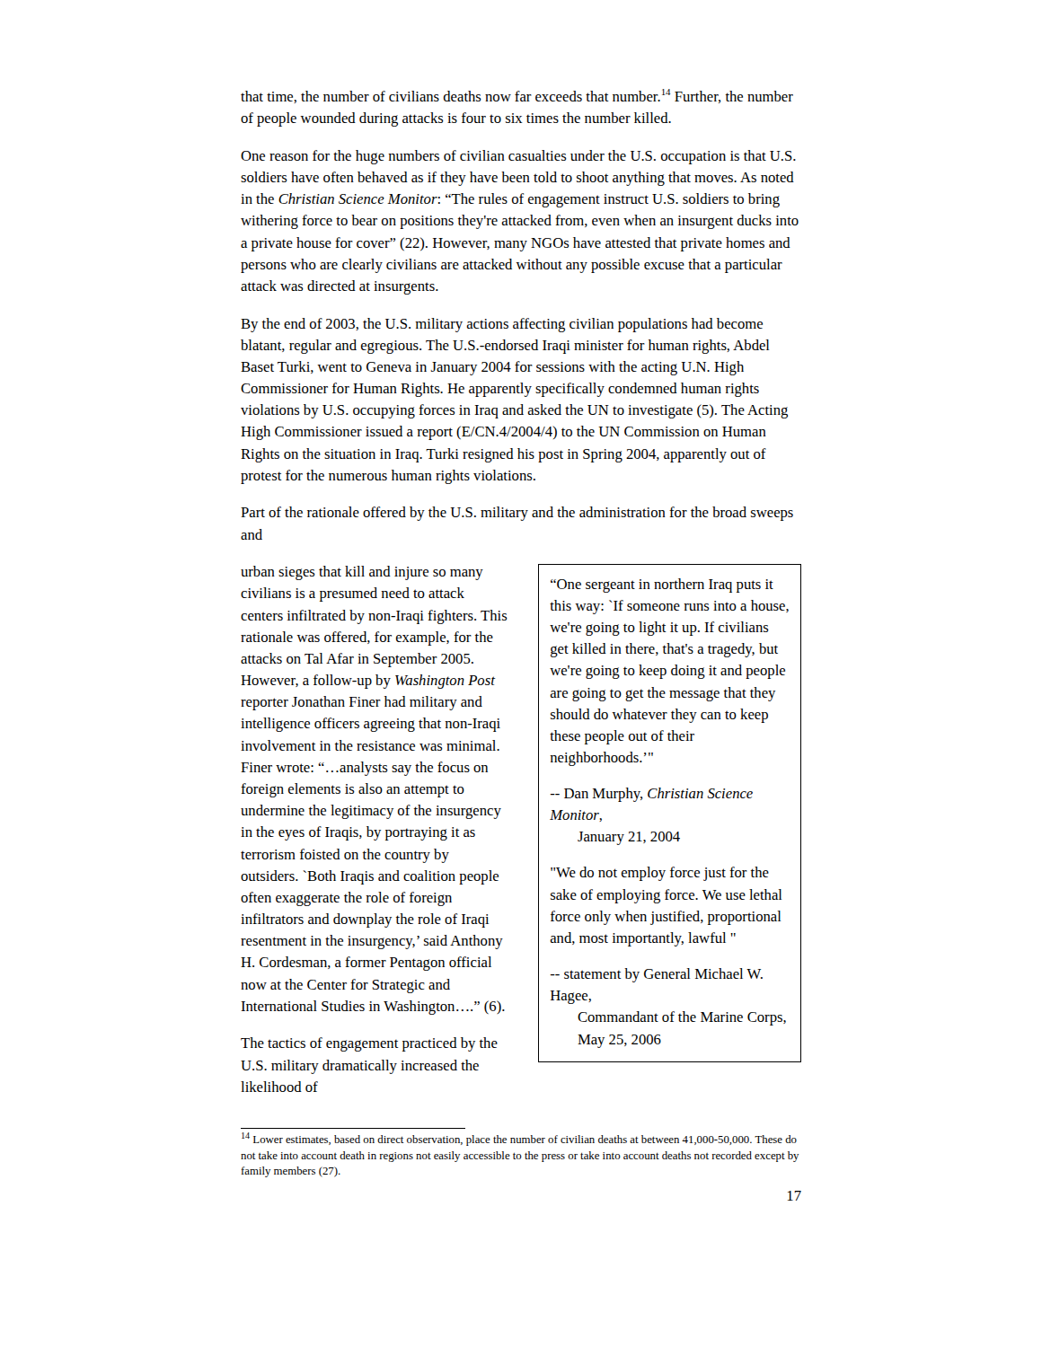that time, the number of civilians deaths now far exceeds that number.14 Further, the number of people wounded during attacks is four to six times the number killed.
One reason for the huge numbers of civilian casualties under the U.S. occupation is that U.S. soldiers have often behaved as if they have been told to shoot anything that moves. As noted in the Christian Science Monitor: “The rules of engagement instruct U.S. soldiers to bring withering force to bear on positions they're attacked from, even when an insurgent ducks into a private house for cover” (22). However, many NGOs have attested that private homes and persons who are clearly civilians are attacked without any possible excuse that a particular attack was directed at insurgents.
By the end of 2003, the U.S. military actions affecting civilian populations had become blatant, regular and egregious. The U.S.-endorsed Iraqi minister for human rights, Abdel Baset Turki, went to Geneva in January 2004 for sessions with the acting U.N. High Commissioner for Human Rights. He apparently specifically condemned human rights violations by U.S. occupying forces in Iraq and asked the UN to investigate (5). The Acting High Commissioner issued a report (E/CN.4/2004/4) to the UN Commission on Human Rights on the situation in Iraq. Turki resigned his post in Spring 2004, apparently out of protest for the numerous human rights violations.
Part of the rationale offered by the U.S. military and the administration for the broad sweeps and
“One sergeant in northern Iraq puts it this way: `If someone runs into a house, we're going to light it up. If civilians get killed in there, that's a tragedy, but we're going to keep doing it and people are going to get the message that they should do whatever they can to keep these people out of their neighborhoods.’"
-- Dan Murphy, Christian Science Monitor,January 21, 2004
"We do not employ force just for the sake of employing force. We use lethal force only when justified, proportional and, most importantly, lawful "
-- statement by General Michael W. Hagee,Commandant of the Marine Corps, May 25, 2006
urban sieges that kill and injure so many civilians is a presumed need to attack centers infiltrated by non-Iraqi fighters. This rationale was offered, for example, for the attacks on Tal Afar in September 2005. However, a follow-up by Washington Post reporter Jonathan Finer had military and intelligence officers agreeing that non-Iraqi involvement in the resistance was minimal. Finer wrote: “…analysts say the focus on foreign elements is also an attempt to undermine the legitimacy of the insurgency in the eyes of Iraqis, by portraying it as terrorism foisted on the country by outsiders. `Both Iraqis and coalition people often exaggerate the role of foreign infiltrators and downplay the role of Iraqi resentment in the insurgency,’ said Anthony H. Cordesman, a former Pentagon official now at the Center for Strategic and International Studies in Washington….” (6).
The tactics of engagement practiced by the U.S. military dramatically increased the likelihood of
14 Lower estimates, based on direct observation, place the number of civilian deaths at between 41,000-50,000. These do not take into account death in regions not easily accessible to the press or take into account deaths not recorded except by family members (27).
17